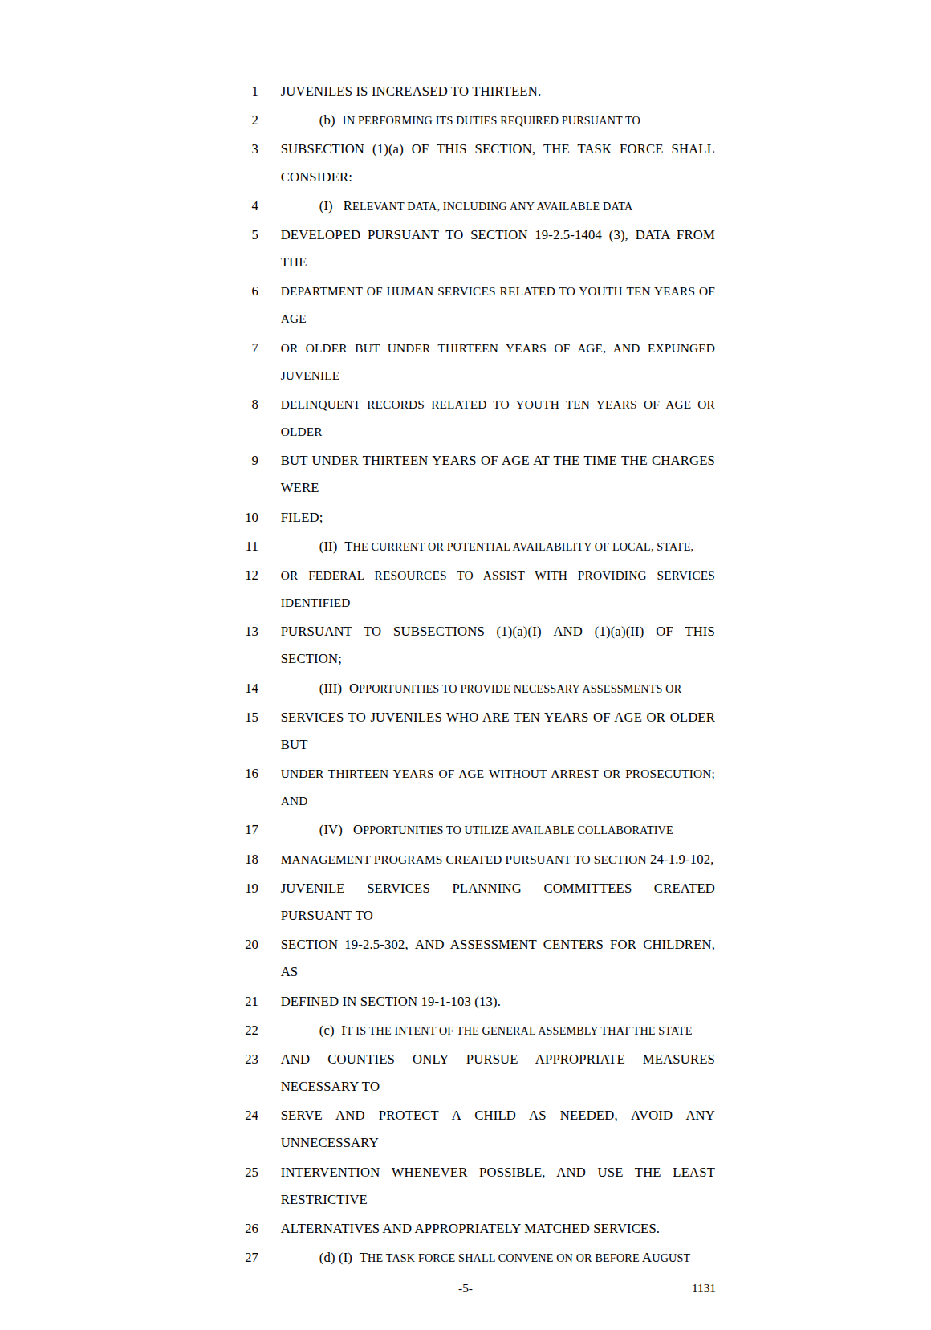| 1 | JUVENILES IS INCREASED TO THIRTEEN. |
| 2 | (b) I N PERFORMING ITS DUTIES REQUIRED PURSUANT TO |
| 3 | SUBSECTION (1)(a) OF THIS SECTION, THE TASK FORCE SHALL CONSIDER: |
| 4 | (I) R ELEVANT DATA, INCLUDING ANY AVAILABLE DATA |
| 5 | DEVELOPED PURSUANT TO SECTION 19-2.5-1404 (3), DATA FROM THE |
| 6 | DEPARTMENT OF HUMAN SERVICES RELATED TO YOUTH TEN YEARS OF AGE |
| 7 | OR OLDER BUT UNDER THIRTEEN YEARS OF AGE, AND EXPUNGED JUVENILE |
| 8 | DELINQUENT RECORDS RELATED TO YOUTH TEN YEARS OF AGE OR OLDER |
| 9 | BUT UNDER THIRTEEN YEARS OF AGE AT THE TIME THE CHARGES WERE |
| 10 | FILED; |
| 11 | (II) T HE CURRENT OR POTENTIAL AVAILABILITY OF LOCAL, STATE, |
| 12 | OR FEDERAL RESOURCES TO ASSIST WITH PROVIDING SERVICES IDENTIFIED |
| 13 | PURSUANT TO SUBSECTIONS (1)(a)(I) AND (1)(a)(II) OF THIS SECTION; |
| 14 | (III) O PPORTUNITIES TO PROVIDE NECESSARY ASSESSMENTS OR |
| 15 | SERVICES TO JUVENILES WHO ARE TEN YEARS OF AGE OR OLDER BUT |
| 16 | UNDER THIRTEEN YEARS OF AGE WITHOUT ARREST OR PROSECUTION; AND |
| 17 | (IV) O PPORTUNITIES TO UTILIZE AVAILABLE COLLABORATIVE |
| 18 | MANAGEMENT PROGRAMS CREATED PURSUANT TO SECTION 24-1.9-102, |
| 19 | JUVENILE SERVICES PLANNING COMMITTEES CREATED PURSUANT TO |
| 20 | SECTION 19-2.5-302, AND ASSESSMENT CENTERS FOR CHILDREN, AS |
| 21 | DEFINED IN SECTION 19-1-103 (13). |
| 22 | (c) I T IS THE INTENT OF THE GENERAL ASSEMBLY THAT THE STATE |
| 23 | AND COUNTIES ONLY PURSUE APPROPRIATE MEASURES NECESSARY TO |
| 24 | SERVE AND PROTECT A CHILD AS NEEDED, AVOID ANY UNNECESSARY |
| 25 | INTERVENTION WHENEVER POSSIBLE, AND USE THE LEAST RESTRICTIVE |
| 26 | ALTERNATIVES AND APPROPRIATELY MATCHED SERVICES. |
| 27 | (d) (I) T HE TASK FORCE SHALL CONVENE ON OR BEFORE A UGUST |
-5-
1131